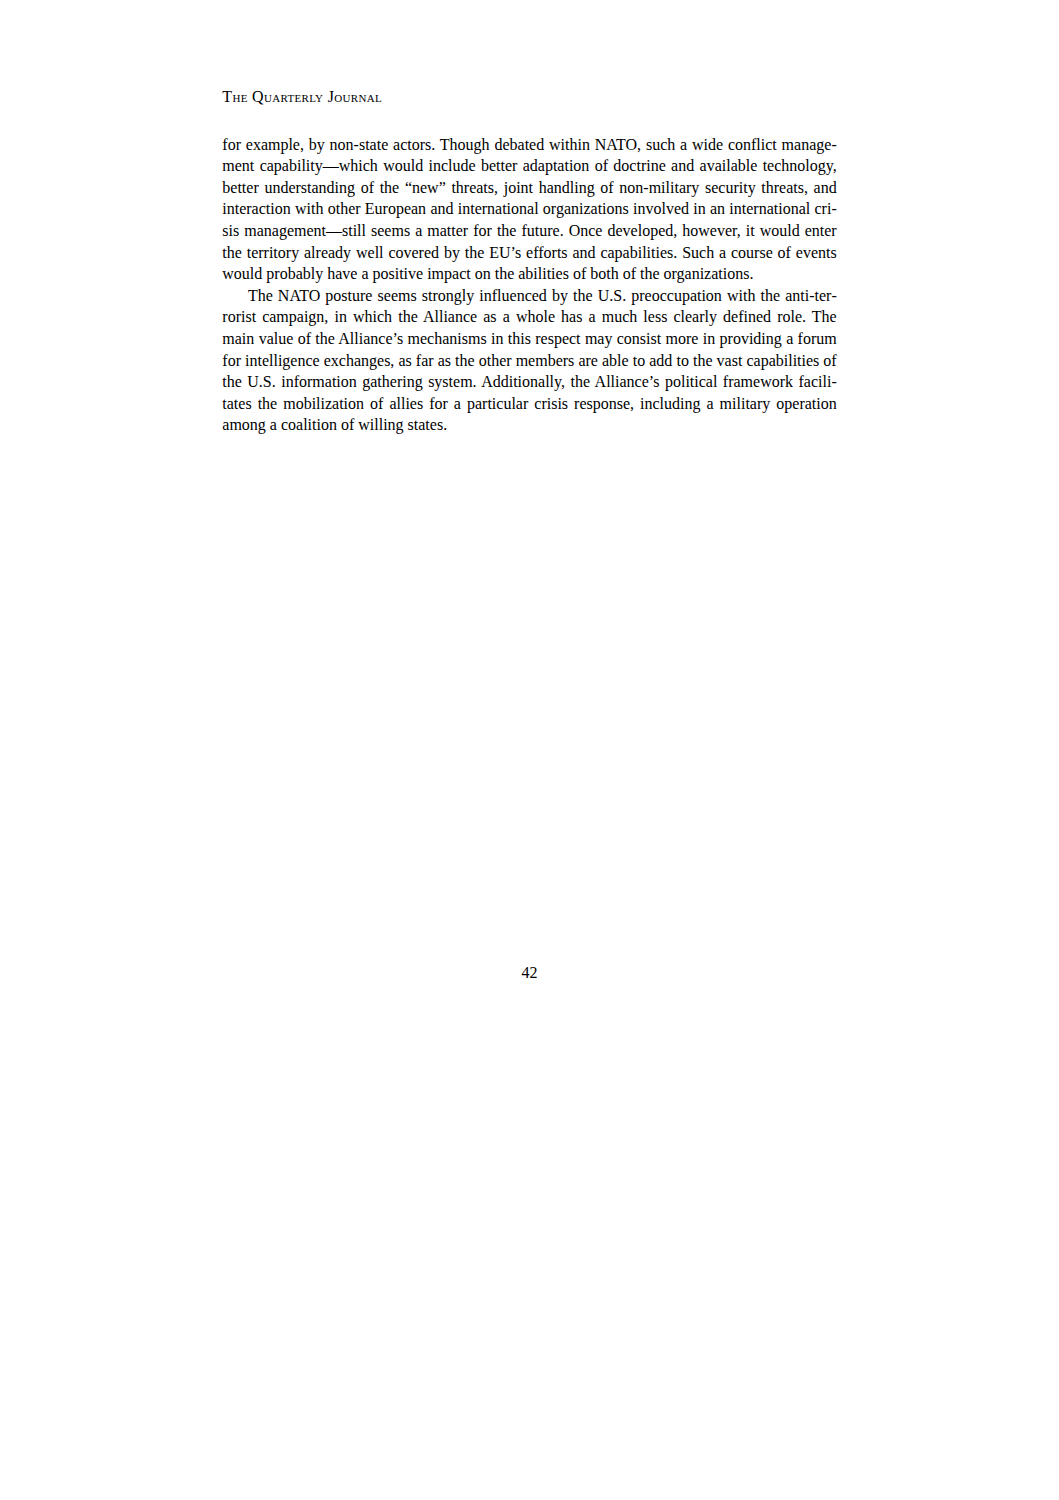The Quarterly Journal
for example, by non-state actors. Though debated within NATO, such a wide conflict management capability—which would include better adaptation of doctrine and available technology, better understanding of the “new” threats, joint handling of non-military security threats, and interaction with other European and international organizations involved in an international crisis management—still seems a matter for the future. Once developed, however, it would enter the territory already well covered by the EU’s efforts and capabilities. Such a course of events would probably have a positive impact on the abilities of both of the organizations.
The NATO posture seems strongly influenced by the U.S. preoccupation with the anti-terrorist campaign, in which the Alliance as a whole has a much less clearly defined role. The main value of the Alliance’s mechanisms in this respect may consist more in providing a forum for intelligence exchanges, as far as the other members are able to add to the vast capabilities of the U.S. information gathering system. Additionally, the Alliance’s political framework facilitates the mobilization of allies for a particular crisis response, including a military operation among a coalition of willing states.
42